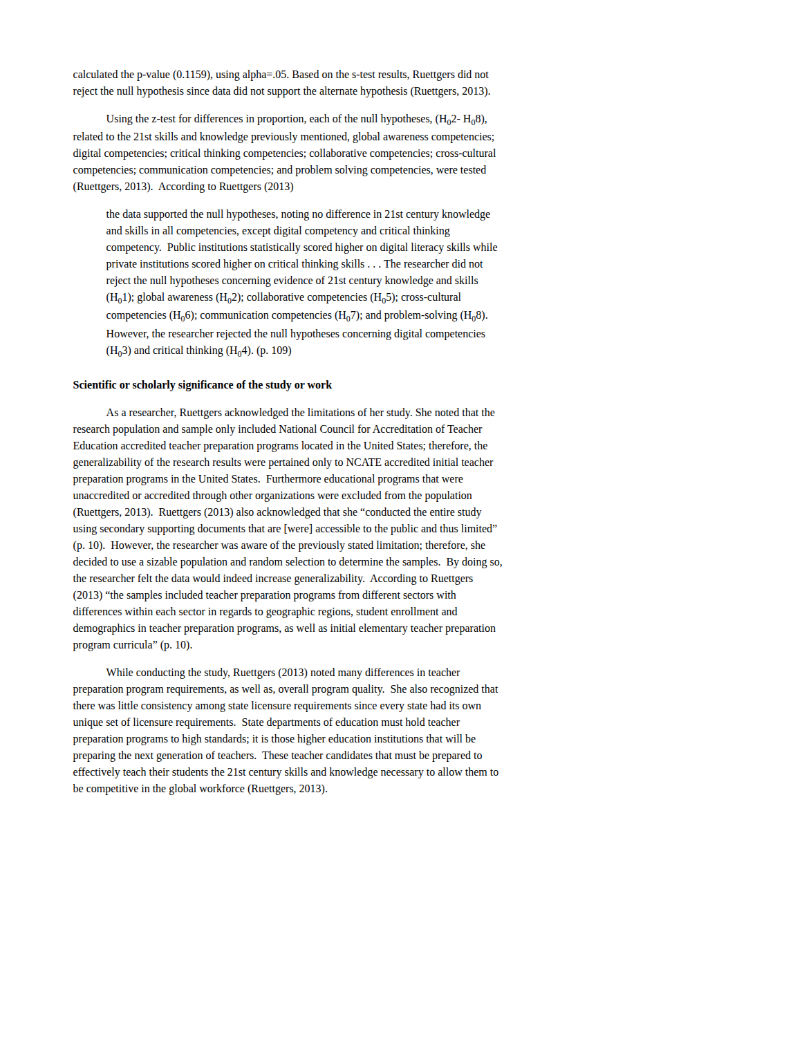calculated the p-value (0.1159), using alpha=.05. Based on the s-test results, Ruettgers did not reject the null hypothesis since data did not support the alternate hypothesis (Ruettgers, 2013).
Using the z-test for differences in proportion, each of the null hypotheses, (H02- H08), related to the 21st skills and knowledge previously mentioned, global awareness competencies; digital competencies; critical thinking competencies; collaborative competencies; cross-cultural competencies; communication competencies; and problem solving competencies, were tested (Ruettgers, 2013). According to Ruettgers (2013)
the data supported the null hypotheses, noting no difference in 21st century knowledge and skills in all competencies, except digital competency and critical thinking competency. Public institutions statistically scored higher on digital literacy skills while private institutions scored higher on critical thinking skills . . . The researcher did not reject the null hypotheses concerning evidence of 21st century knowledge and skills (H01); global awareness (H02); collaborative competencies (H05); cross-cultural competencies (H06); communication competencies (H07); and problem-solving (H08). However, the researcher rejected the null hypotheses concerning digital competencies (H03) and critical thinking (H04). (p. 109)
Scientific or scholarly significance of the study or work
As a researcher, Ruettgers acknowledged the limitations of her study. She noted that the research population and sample only included National Council for Accreditation of Teacher Education accredited teacher preparation programs located in the United States; therefore, the generalizability of the research results were pertained only to NCATE accredited initial teacher preparation programs in the United States. Furthermore educational programs that were unaccredited or accredited through other organizations were excluded from the population (Ruettgers, 2013). Ruettgers (2013) also acknowledged that she “conducted the entire study using secondary supporting documents that are [were] accessible to the public and thus limited” (p. 10). However, the researcher was aware of the previously stated limitation; therefore, she decided to use a sizable population and random selection to determine the samples. By doing so, the researcher felt the data would indeed increase generalizability. According to Ruettgers (2013) “the samples included teacher preparation programs from different sectors with differences within each sector in regards to geographic regions, student enrollment and demographics in teacher preparation programs, as well as initial elementary teacher preparation program curricula” (p. 10).
While conducting the study, Ruettgers (2013) noted many differences in teacher preparation program requirements, as well as, overall program quality. She also recognized that there was little consistency among state licensure requirements since every state had its own unique set of licensure requirements. State departments of education must hold teacher preparation programs to high standards; it is those higher education institutions that will be preparing the next generation of teachers. These teacher candidates that must be prepared to effectively teach their students the 21st century skills and knowledge necessary to allow them to be competitive in the global workforce (Ruettgers, 2013).